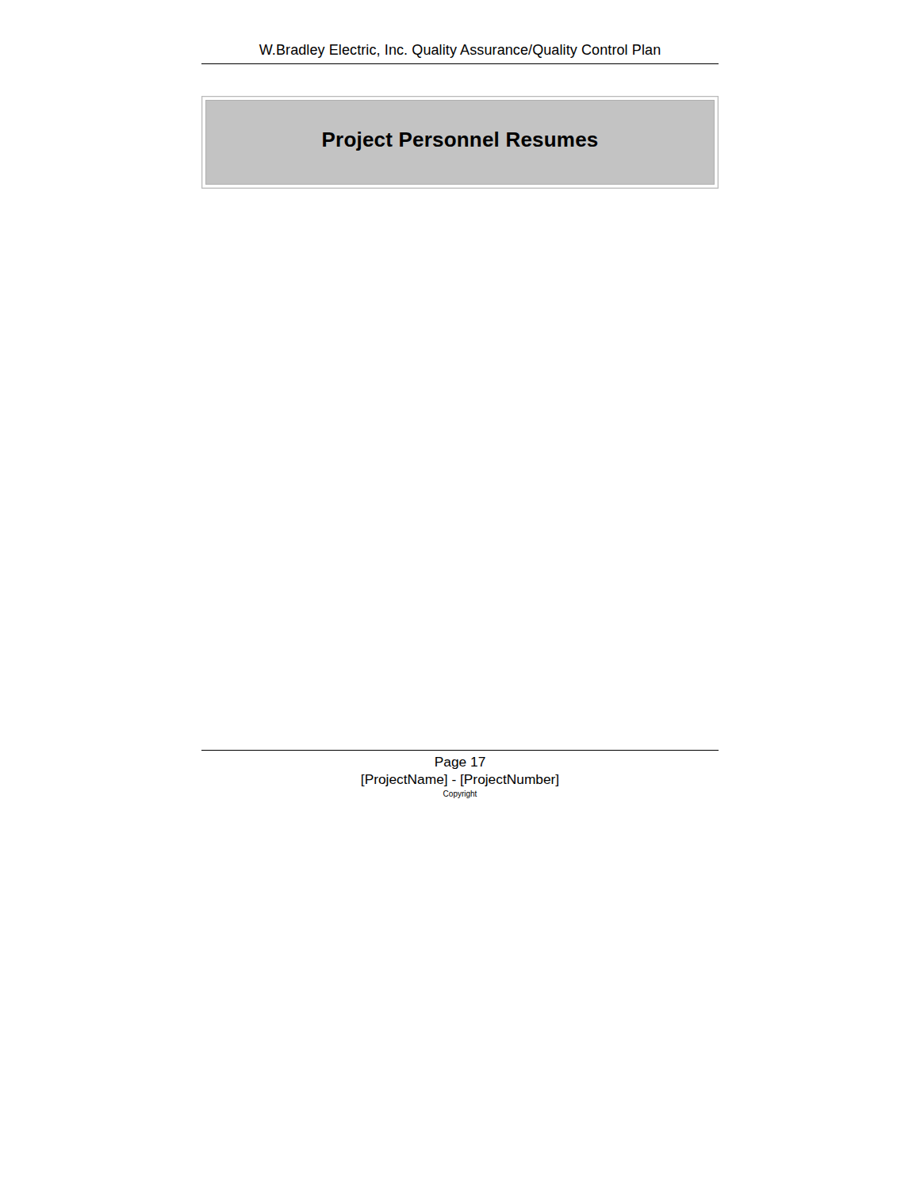W.Bradley Electric, Inc. Quality Assurance/Quality Control Plan
Project Personnel Resumes
Page 17
[ProjectName] - [ProjectNumber]
Copyright